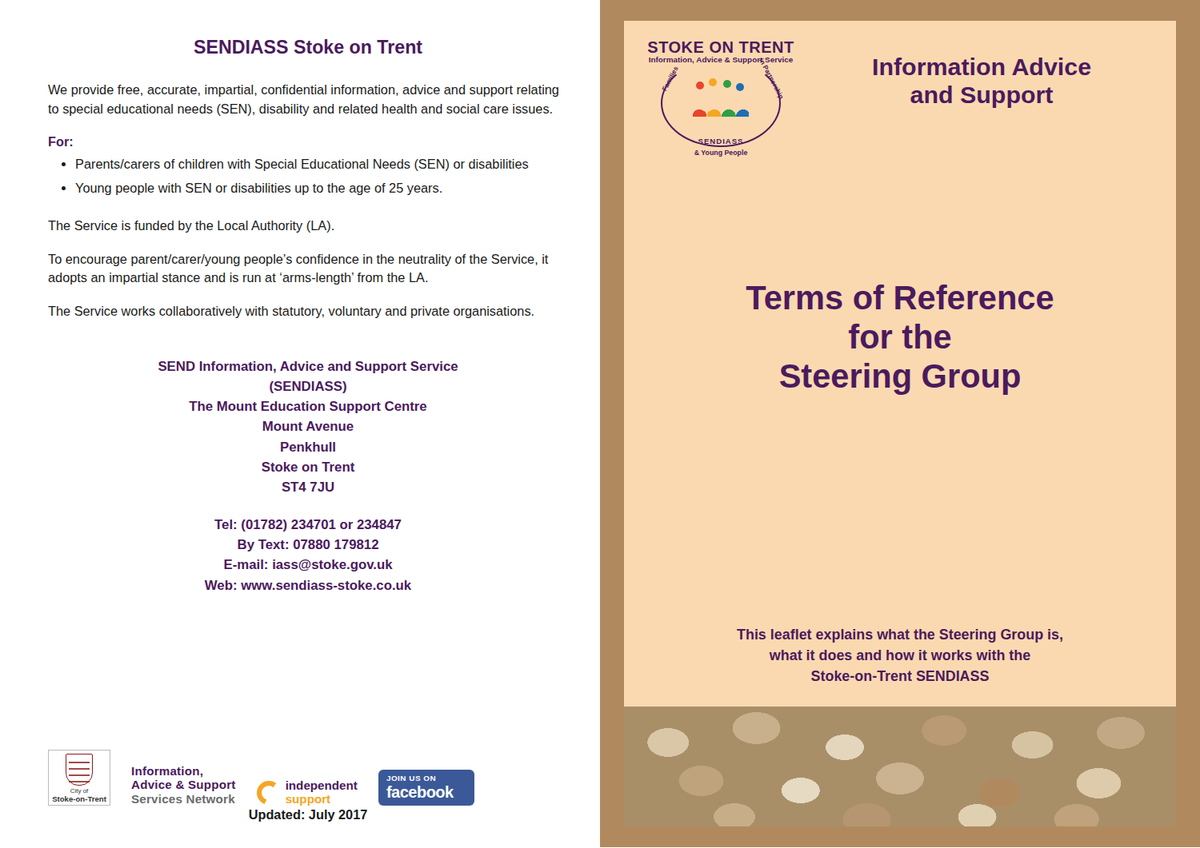SENDIASS Stoke on Trent
We provide free, accurate, impartial, confidential information, advice and support relating to special educational needs (SEN), disability and related health and social care issues.
For:
Parents/carers of children with Special Educational Needs (SEN) or disabilities
Young people with SEN or disabilities up to the age of 25 years.
The Service is funded by the Local Authority (LA).
To encourage parent/carer/young people’s confidence in the neutrality of the Service, it adopts an impartial stance and is run at ‘arms-length’ from the LA.
The Service works collaboratively with statutory, voluntary and private organisations.
SEND Information, Advice and Support Service
(SENDIASS)
The Mount Education Support Centre
Mount Avenue
Penkhull
Stoke on Trent
ST4 7JU
Tel: (01782) 234701 or 234847
By Text: 07880 179812
E-mail: iass@stoke.gov.uk
Web: www.sendiass-stoke.co.uk
City of
Stoke-on-Trent
Information, Advice & Support Services Network
independent
support
JOIN US ON facebook
Updated: July 2017
STOKE ON TRENT
Information, Advice & Support Service
Families
in Partnership
SENDIASS
& Young People
Information Advice
and Support
Terms of Reference
for the
Steering Group
This leaflet explains what the Steering Group is,
what it does and how it works with the
Stoke-on-Trent SENDIASS